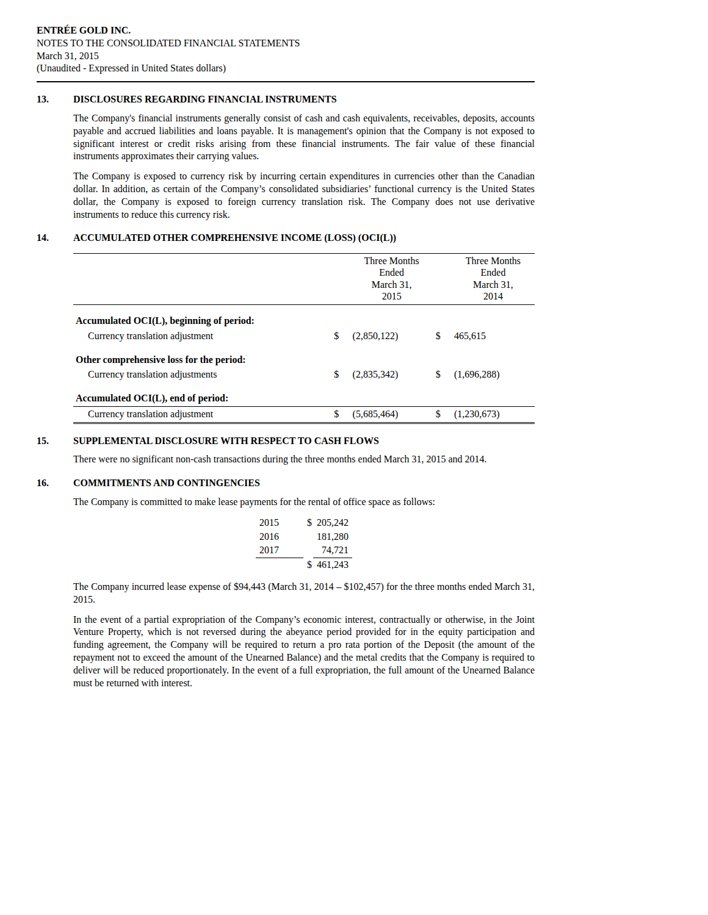ENTRÉE GOLD INC.
NOTES TO THE CONSOLIDATED FINANCIAL STATEMENTS
March 31, 2015
(Unaudited - Expressed in United States dollars)
13. DISCLOSURES REGARDING FINANCIAL INSTRUMENTS
The Company's financial instruments generally consist of cash and cash equivalents, receivables, deposits, accounts payable and accrued liabilities and loans payable. It is management's opinion that the Company is not exposed to significant interest or credit risks arising from these financial instruments. The fair value of these financial instruments approximates their carrying values.
The Company is exposed to currency risk by incurring certain expenditures in currencies other than the Canadian dollar. In addition, as certain of the Company’s consolidated subsidiaries’ functional currency is the United States dollar, the Company is exposed to foreign currency translation risk. The Company does not use derivative instruments to reduce this currency risk.
14. ACCUMULATED OTHER COMPREHENSIVE INCOME (LOSS) (OCI(L))
| | | Three Months Ended March 31, 2015 | | Three Months Ended March 31, 2014 |
| --- | --- | --- | --- | --- |
| Accumulated OCI(L), beginning of period: | | | | |
| Currency translation adjustment | $ | (2,850,122) | $ | 465,615 |
| Other comprehensive loss for the period: | | | | |
| Currency translation adjustments | $ | (2,835,342) | $ | (1,696,288) |
| Accumulated OCI(L), end of period: | | | | |
| Currency translation adjustment | $ | (5,685,464) | $ | (1,230,673) |
15. SUPPLEMENTAL DISCLOSURE WITH RESPECT TO CASH FLOWS
There were no significant non-cash transactions during the three months ended March 31, 2015 and 2014.
16. COMMITMENTS AND CONTINGENCIES
The Company is committed to make lease payments for the rental of office space as follows:
| 2015 | $ | 205,242 |
| 2016 | | 181,280 |
| 2017 | | 74,721 |
| | $ | 461,243 |
The Company incurred lease expense of $94,443 (March 31, 2014 – $102,457) for the three months ended March 31, 2015.
In the event of a partial expropriation of the Company’s economic interest, contractually or otherwise, in the Joint Venture Property, which is not reversed during the abeyance period provided for in the equity participation and funding agreement, the Company will be required to return a pro rata portion of the Deposit (the amount of the repayment not to exceed the amount of the Unearned Balance) and the metal credits that the Company is required to deliver will be reduced proportionately. In the event of a full expropriation, the full amount of the Unearned Balance must be returned with interest.